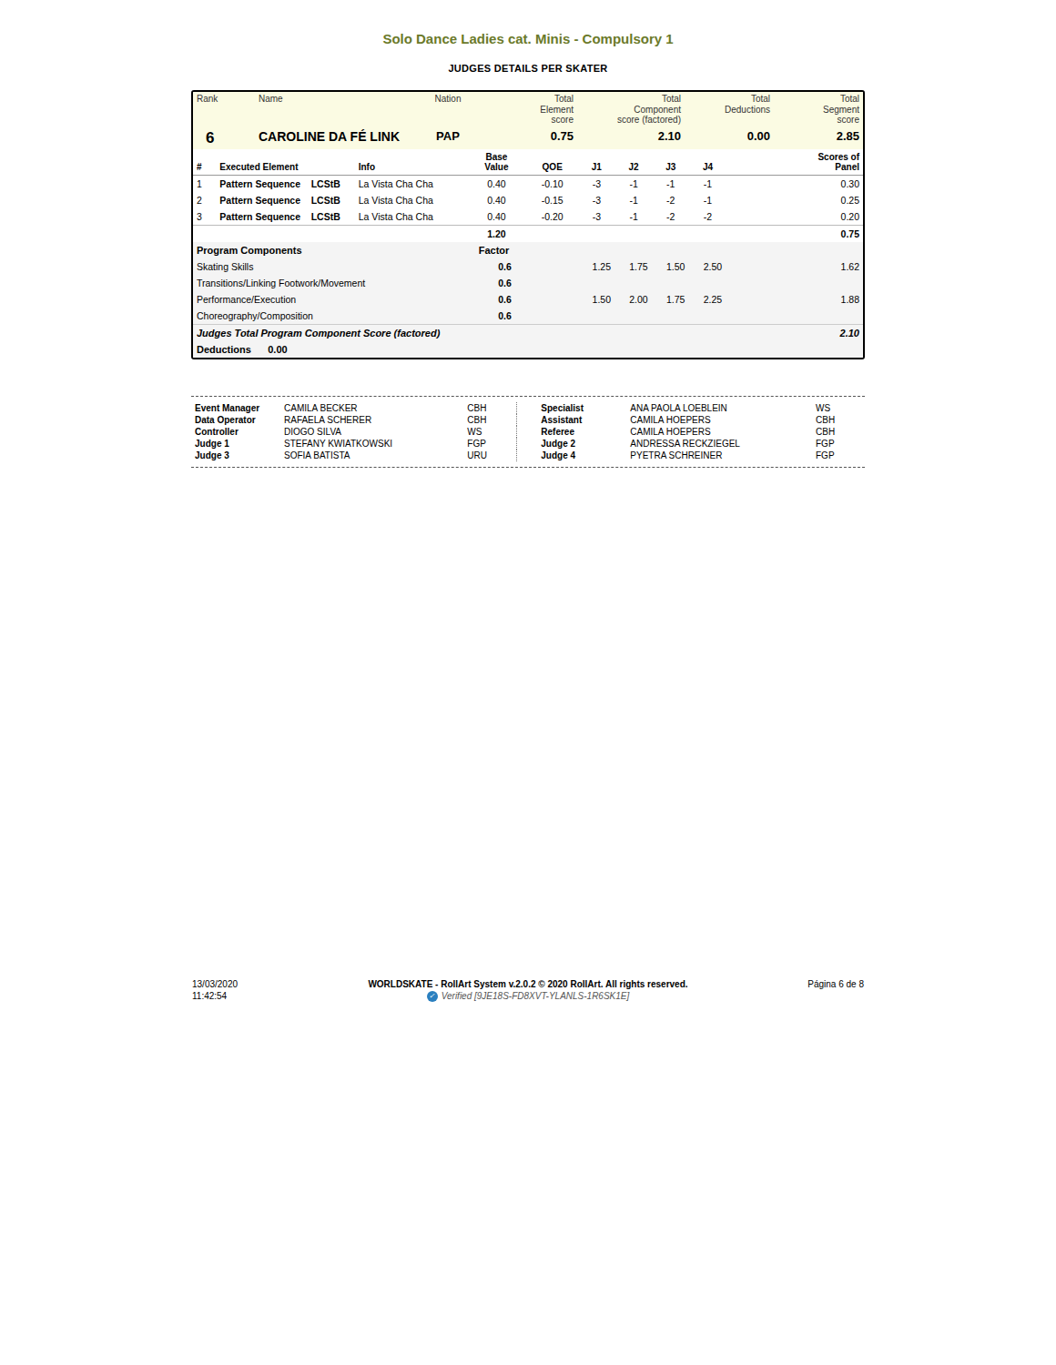Solo Dance Ladies cat. Minis - Compulsory 1
JUDGES DETAILS PER SKATER
| Rank | Name | Nation | Total Element score | Total Component score (factored) | Total Deductions | Total Segment score |
| 6 | CAROLINE DA FÉ LINK | PAP | 0.75 | 2.10 | 0.00 | 2.85 |
| # | Executed Element | Info | Base Value | QOE | J1 | J2 | J3 | J4 | | Scores of Panel |
| --- | --- | --- | --- | --- | --- | --- | --- | --- | --- | --- |
| 1 | Pattern Sequence LCStB | La Vista Cha Cha | 0.40 | -0.10 | -3 | -1 | -1 | -1 | | 0.30 |
| 2 | Pattern Sequence LCStB | La Vista Cha Cha | 0.40 | -0.15 | -3 | -1 | -2 | -1 | | 0.25 |
| 3 | Pattern Sequence LCStB | La Vista Cha Cha | 0.40 | -0.20 | -3 | -1 | -2 | -2 | | 0.20 |
| | | | 1.20 | | | | | | | 0.75 |
| Program Components | Factor | | | | | | | |
| Skating Skills | 0.6 | | 1.25 | 1.75 | 1.50 | 2.50 | | 1.62 |
| Transitions/Linking Footwork/Movement | 0.6 | | | | | | | |
| Performance/Execution | 0.6 | | 1.50 | 2.00 | 1.75 | 2.25 | | 1.88 |
| Choreography/Composition | 0.6 | | | | | | | |
| Judges Total Program Component Score (factored) | 2.10 |
| Deductions 0.00 |
| Event Manager | CAMILA BECKER | CBH | | Specialist | ANA PAOLA LOEBLEIN | WS |
| Data Operator | RAFAELA SCHERER | CBH | | Assistant | CAMILA HOEPERS | CBH |
| Controller | DIOGO SILVA | WS | | Referee | CAMILA HOEPERS | CBH |
| Judge 1 | STEFANY KWIATKOWSKI | FGP | | Judge 2 | ANDRESSA RECKZIEGEL | FGP |
| Judge 3 | SOFIA BATISTA | URU | | Judge 4 | PYETRA SCHREINER | FGP |
| 13/03/2020 | WORLDSKATE - RollArt System v.2.0.2 © 2020 RollArt. All rights reserved. | Página 6 de 8 |
| 11:42:54 | ✓ Verified [9JE18S-FD8XVT-YLANLS-1R6SK1E] | |